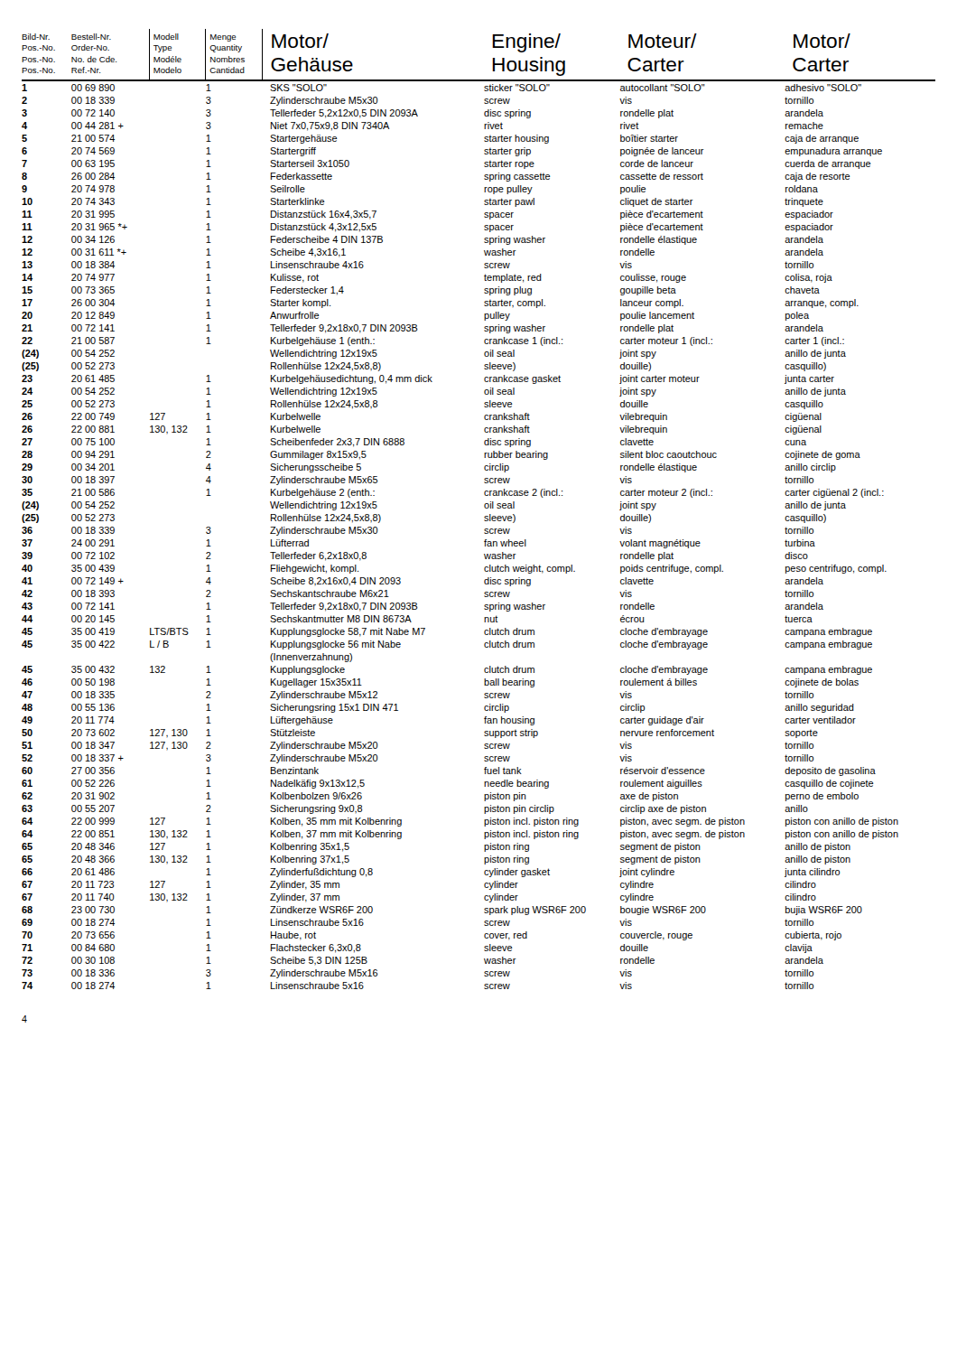| Bild-Nr. Pos.-No. Pos.-No. Pos.-No. | Bestell-Nr. Order-No. No. de Cde. Ref.-Nr. | Modell Type Modéle Modelo | Menge Quantity Nombres Cantidad | Motor/ Gehäuse | Engine/ Housing | Moteur/ Carter | Motor/ Carter |
| --- | --- | --- | --- | --- | --- | --- | --- |
| 1 | 00 69 890 | | 1 | SKS "SOLO" | sticker "SOLO" | autocollant "SOLO" | adhesivo "SOLO" |
| 2 | 00 18 339 | | 3 | Zylinderschraube M5x30 | screw | vis | tornillo |
| 3 | 00 72 140 | | 3 | Tellerfeder 5,2x12x0,5 DIN 2093A | disc spring | rondelle plat | arandela |
| 4 | 00 44 281 + | | 3 | Niet 7x0,75x9,8 DIN 7340A | rivet | rivet | remache |
| 5 | 21 00 574 | | 1 | Startergehäuse | starter housing | boîtier starter | caja de arranque |
| 6 | 20 74 569 | | 1 | Startergriff | starter grip | poignée de lanceur | empunadura arranque |
| 7 | 00 63 195 | | 1 | Starterseil 3x1050 | starter rope | corde de lanceur | cuerda de arranque |
| 8 | 26 00 284 | | 1 | Federkassette | spring cassette | cassette de ressort | caja de resorte |
| 9 | 20 74 978 | | 1 | Seilrolle | rope pulley | poulie | roldana |
| 10 | 20 74 343 | | 1 | Starterklinke | starter pawl | cliquet de starter | trinquete |
| 11 | 20 31 995 | | 1 | Distanzstück 16x4,3x5,7 | spacer | pièce d'ecartement | espaciador |
| 11 | 20 31 965 *+ | | 1 | Distanzstück 4,3x12,5x5 | spacer | pièce d'ecartement | espaciador |
| 12 | 00 34 126 | | 1 | Federscheibe 4 DIN 137B | spring washer | rondelle élastique | arandela |
| 12 | 00 31 611 *+ | | 1 | Scheibe 4,3x16,1 | washer | rondelle | arandela |
| 13 | 00 18 384 | | 1 | Linsenschraube 4x16 | screw | vis | tornillo |
| 14 | 20 74 977 | | 1 | Kulisse, rot | template, red | coulisse, rouge | colisa, roja |
| 15 | 00 73 365 | | 1 | Federstecker 1,4 | spring plug | goupille beta | chaveta |
| 17 | 26 00 304 | | 1 | Starter kompl. | starter, compl. | lanceur compl. | arranque, compl. |
| 20 | 20 12 849 | | 1 | Anwurfrolle | pulley | poulie lancement | polea |
| 21 | 00 72 141 | | 1 | Tellerfeder 9,2x18x0,7 DIN 2093B | spring washer | rondelle plat | arandela |
| 22 | 21 00 587 | | 1 | Kurbelgehäuse 1 (enth.: | crankcase 1 (incl.: | carter moteur 1 (incl.: | carter 1 (incl.: |
| (24) | 00 54 252 | | | Wellendichtring 12x19x5 | oil seal | joint spy | anillo de junta |
| (25) | 00 52 273 | | | Rollenhülse 12x24,5x8,8) | sleeve) | douille) | casquillo) |
| 23 | 20 61 485 | | 1 | Kurbelgehäusedichtung, 0,4 mm dick | crankcase gasket | joint carter moteur | junta carter |
| 24 | 00 54 252 | | 1 | Wellendichtring 12x19x5 | oil seal | joint spy | anillo de junta |
| 25 | 00 52 273 | | 1 | Rollenhülse 12x24,5x8,8 | sleeve | douille | casquillo |
| 26 | 22 00 749 | 127 | 1 | Kurbelwelle | crankshaft | vilebrequin | cigüenal |
| 26 | 22 00 881 | 130, 132 | 1 | Kurbelwelle | crankshaft | vilebrequin | cigüenal |
| 27 | 00 75 100 | | 1 | Scheibenfeder 2x3,7 DIN 6888 | disc spring | clavette | cuna |
| 28 | 00 94 291 | | 2 | Gummilager 8x15x9,5 | rubber bearing | silent bloc caoutchouc | cojinete de goma |
| 29 | 00 34 201 | | 4 | Sicherungsscheibe 5 | circlip | rondelle élastique | anillo circlip |
| 30 | 00 18 397 | | 4 | Zylinderschraube M5x65 | screw | vis | tornillo |
| 35 | 21 00 586 | | 1 | Kurbelgehäuse 2 (enth.: | crankcase 2 (incl.: | carter moteur 2 (incl.: | carter cigüenal 2 (incl.: |
| (24) | 00 54 252 | | | Wellendichtring 12x19x5 | oil seal | joint spy | anillo de junta |
| (25) | 00 52 273 | | | Rollenhülse 12x24,5x8,8) | sleeve) | douille) | casquillo) |
| 36 | 00 18 339 | | 3 | Zylinderschraube M5x30 | screw | vis | tornillo |
| 37 | 24 00 291 | | 1 | Lüfterrad | fan wheel | volant magnétique | turbina |
| 39 | 00 72 102 | | 2 | Tellerfeder 6,2x18x0,8 | washer | rondelle plat | disco |
| 40 | 35 00 439 | | 1 | Fliehgewicht, kompl. | clutch weight, compl. | poids centrifuge, compl. | peso centrifugo, compl. |
| 41 | 00 72 149 + | | 4 | Scheibe 8,2x16x0,4 DIN 2093 | disc spring | clavette | arandela |
| 42 | 00 18 393 | | 2 | Sechskantschraube M6x21 | screw | vis | tornillo |
| 43 | 00 72 141 | | 1 | Tellerfeder 9,2x18x0,7 DIN 2093B | spring washer | rondelle | arandela |
| 44 | 00 20 145 | | 1 | Sechskantmutter M8 DIN 8673A | nut | écrou | tuerca |
| 45 | 35 00 419 | LTS/BTS | 1 | Kupplungsglocke 58,7 mit Nabe M7 | clutch drum | cloche d'embrayage | campana embrague |
| 45 | 35 00 422 | L / B | 1 | Kupplungsglocke 56 mit Nabe (Innenverzahnung) | clutch drum | cloche d'embrayage | campana embrague |
| 45 | 35 00 432 | 132 | 1 | Kupplungsglocke | clutch drum | cloche d'embrayage | campana embrague |
| 46 | 00 50 198 | | 1 | Kugellager 15x35x11 | ball bearing | roulement á billes | cojinete de bolas |
| 47 | 00 18 335 | | 2 | Zylinderschraube M5x12 | screw | vis | tornillo |
| 48 | 00 55 136 | | 1 | Sicherungsring 15x1 DIN 471 | circlip | circlip | anillo seguridad |
| 49 | 20 11 774 | | 1 | Lüftergehäuse | fan housing | carter guidage d'air | carter ventilador |
| 50 | 20 73 602 | 127, 130 | 1 | Stützleiste | support strip | nervure renforcement | soporte |
| 51 | 00 18 347 | 127, 130 | 2 | Zylinderschraube M5x20 | screw | vis | tornillo |
| 52 | 00 18 337 + | | 3 | Zylinderschraube M5x20 | screw | vis | tornillo |
| 60 | 27 00 356 | | 1 | Benzintank | fuel tank | réservoir d'essence | deposito de gasolina |
| 61 | 00 52 226 | | 1 | Nadelkäfig 9x13x12,5 | needle bearing | roulement aiguilles | casquillo de cojinete |
| 62 | 20 31 902 | | 1 | Kolbenbolzen 9/6x26 | piston pin | axe de piston | perno de embolo |
| 63 | 00 55 207 | | 2 | Sicherungsring 9x0,8 | piston pin circlip | circlip axe de piston | anillo |
| 64 | 22 00 999 | 127 | 1 | Kolben, 35 mm mit Kolbenring | piston incl. piston ring | piston, avec segm. de piston | piston con anillo de piston |
| 64 | 22 00 851 | 130, 132 | 1 | Kolben, 37 mm mit Kolbenring | piston incl. piston ring | piston, avec segm. de piston | piston con anillo de piston |
| 65 | 20 48 346 | 127 | 1 | Kolbenring 35x1,5 | piston ring | segment de piston | anillo de piston |
| 65 | 20 48 366 | 130, 132 | 1 | Kolbenring 37x1,5 | piston ring | segment de piston | anillo de piston |
| 66 | 20 61 486 | | 1 | Zylinderfußdichtung 0,8 | cylinder gasket | joint cylindre | junta cilindro |
| 67 | 20 11 723 | 127 | 1 | Zylinder, 35 mm | cylinder | cylindre | cilindro |
| 67 | 20 11 740 | 130, 132 | 1 | Zylinder, 37 mm | cylinder | cylindre | cilindro |
| 68 | 23 00 730 | | 1 | Zündkerze WSR6F 200 | spark plug WSR6F 200 | bougie WSR6F 200 | bujia WSR6F 200 |
| 69 | 00 18 274 | | 1 | Linsenschraube 5x16 | screw | vis | tornillo |
| 70 | 20 73 656 | | 1 | Haube, rot | cover, red | couvercle, rouge | cubierta, rojo |
| 71 | 00 84 680 | | 1 | Flachstecker 6,3x0,8 | sleeve | douille | clavija |
| 72 | 00 30 108 | | 1 | Scheibe 5,3 DIN 125B | washer | rondelle | arandela |
| 73 | 00 18 336 | | 3 | Zylinderschraube M5x16 | screw | vis | tornillo |
| 74 | 00 18 274 | | 1 | Linsenschraube 5x16 | screw | vis | tornillo |
4